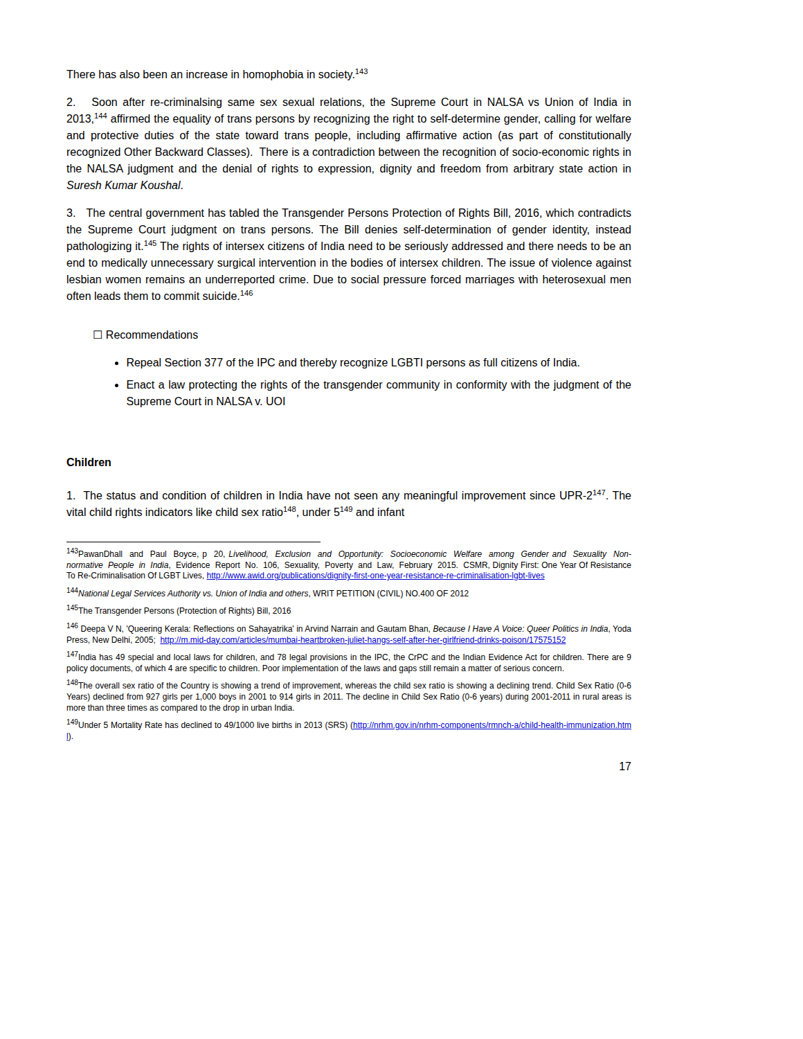There has also been an increase in homophobia in society.143
2. Soon after re-criminalsing same sex sexual relations, the Supreme Court in NALSA vs Union of India in 2013,144 affirmed the equality of trans persons by recognizing the right to self-determine gender, calling for welfare and protective duties of the state toward trans people, including affirmative action (as part of constitutionally recognized Other Backward Classes). There is a contradiction between the recognition of socio-economic rights in the NALSA judgment and the denial of rights to expression, dignity and freedom from arbitrary state action in Suresh Kumar Koushal.
3. The central government has tabled the Transgender Persons Protection of Rights Bill, 2016, which contradicts the Supreme Court judgment on trans persons. The Bill denies self-determination of gender identity, instead pathologizing it.145 The rights of intersex citizens of India need to be seriously addressed and there needs to be an end to medically unnecessary surgical intervention in the bodies of intersex children. The issue of violence against lesbian women remains an underreported crime. Due to social pressure forced marriages with heterosexual men often leads them to commit suicide.146
☐ Recommendations
Repeal Section 377 of the IPC and thereby recognize LGBTI persons as full citizens of India.
Enact a law protecting the rights of the transgender community in conformity with the judgment of the Supreme Court in NALSA v. UOI
Children
1. The status and condition of children in India have not seen any meaningful improvement since UPR-2147. The vital child rights indicators like child sex ratio148, under 5149 and infant
143 PawanDhall and Paul Boyce, p 20, Livelihood, Exclusion and Opportunity: Socioeconomic Welfare among Gender and Sexuality Non-normative People in India, Evidence Report No. 106, Sexuality, Poverty and Law, February 2015. CSMR, Dignity First: One Year Of Resistance To Re-Criminalisation Of LGBT Lives, http://www.awid.org/publications/dignity-first-one-year-resistance-re-criminalisation-lgbt-lives
144 National Legal Services Authority vs. Union of India and others, WRIT PETITION (CIVIL) NO.400 OF 2012
145 The Transgender Persons (Protection of Rights) Bill, 2016
146 Deepa V N, 'Queering Kerala: Reflections on Sahayatrika' in Arvind Narrain and Gautam Bhan, Because I Have A Voice: Queer Politics in India, Yoda Press, New Delhi, 2005; http://m.mid-day.com/articles/mumbai-heartbroken-juliet-hangs-self-after-her-girlfriend-drinks-poison/17575152
147 India has 49 special and local laws for children, and 78 legal provisions in the IPC, the CrPC and the Indian Evidence Act for children. There are 9 policy documents, of which 4 are specific to children. Poor implementation of the laws and gaps still remain a matter of serious concern.
148 The overall sex ratio of the Country is showing a trend of improvement, whereas the child sex ratio is showing a declining trend. Child Sex Ratio (0-6 Years) declined from 927 girls per 1,000 boys in 2001 to 914 girls in 2011. The decline in Child Sex Ratio (0-6 years) during 2001-2011 in rural areas is more than three times as compared to the drop in urban India.
149 Under 5 Mortality Rate has declined to 49/1000 live births in 2013 (SRS) (http://nrhm.gov.in/nrhm-components/rmnch-a/child-health-immunization.html).
17